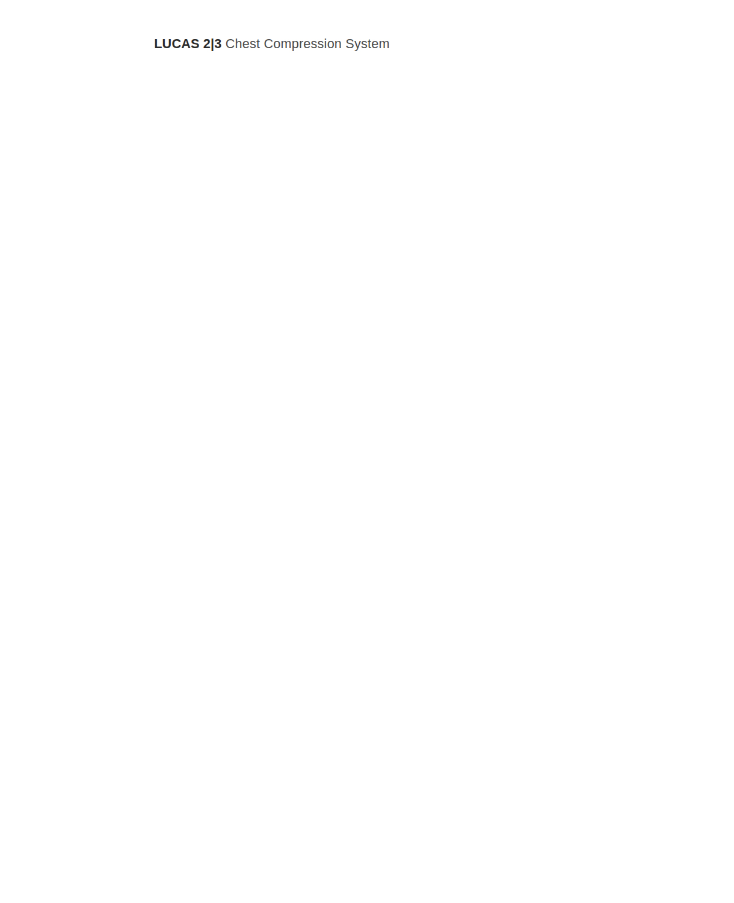LUCAS 2|3 Chest Compression System